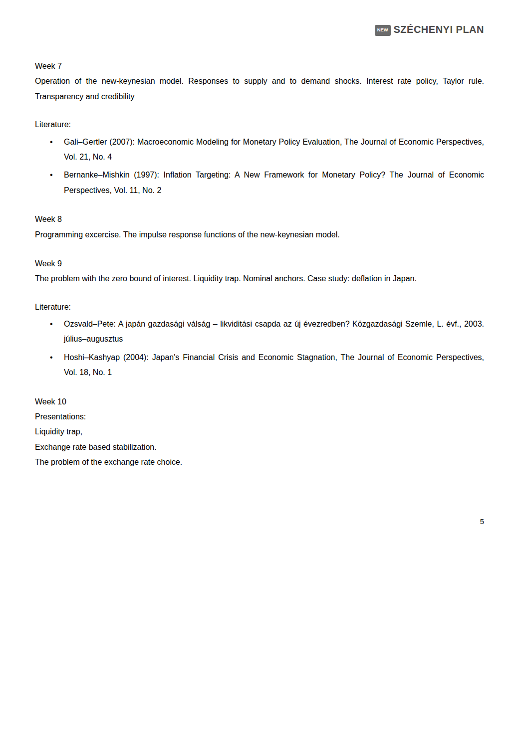NEWSZÉCHENYI PLAN
Week 7
Operation of the new-keynesian model. Responses to supply and to demand shocks. Interest rate policy, Taylor rule. Transparency and credibility
Literature:
Gali–Gertler (2007): Macroeconomic Modeling for Monetary Policy Evaluation, The Journal of Economic Perspectives, Vol. 21, No. 4
Bernanke–Mishkin (1997): Inflation Targeting: A New Framework for Monetary Policy? The Journal of Economic Perspectives, Vol. 11, No. 2
Week 8
Programming excercise. The impulse response functions of the new-keynesian model.
Week 9
The problem with the zero bound of interest. Liquidity trap. Nominal anchors. Case study: deflation in Japan.
Literature:
Ozsvald–Pete: A japán gazdasági válság – likviditási csapda az új évezredben? Közgazdasági Szemle, L. évf., 2003. július–augusztus
Hoshi–Kashyap (2004): Japan's Financial Crisis and Economic Stagnation, The Journal of Economic Perspectives, Vol. 18, No. 1
Week 10
Presentations:
Liquidity trap,
Exchange rate based stabilization.
The problem of the exchange rate choice.
5